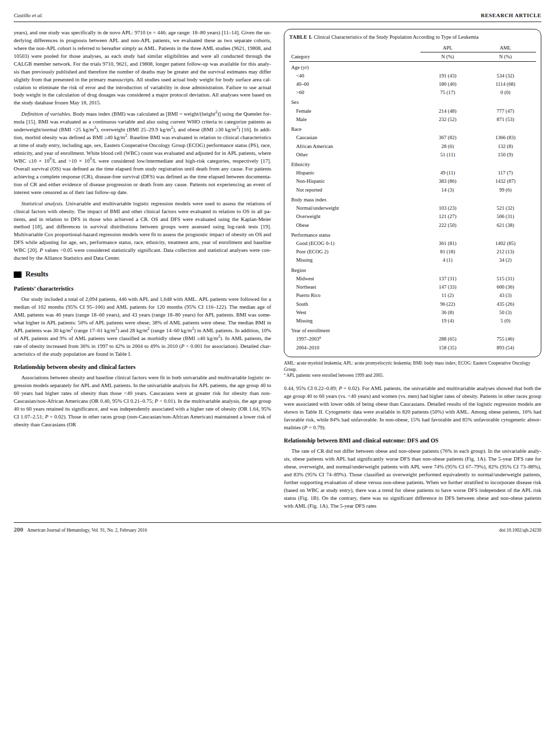Castillo et al.
RESEARCH ARTICLE
years), and one study was specifically in de novo APL: 9710 (n = 446; age range: 18–80 years) [11–14]. Given the underlying differences in prognosis between APL and non-APL patients, we evaluated these as two separate cohorts, where the non-APL cohort is referred to hereafter simply as AML. Patients in the three AML studies (9621, 19808, and 10503) were pooled for those analyses, as each study had similar eligibilities and were all conducted through the CALGB member network. For the trials 9710, 9621, and 19808, longer patient follow-up was available for this analysis than previously published and therefore the number of deaths may be greater and the survival estimates may differ slightly from that presented in the primary manuscripts. All studies used actual body weight for body surface area calculation to eliminate the risk of error and the introduction of variability in dose administration. Failure to use actual body weight in the calculation of drug dosages was considered a major protocol deviation. All analyses were based on the study database frozen May 18, 2015.
Definition of variables. Body mass index (BMI) was calculated as [BMI = weight/(height2)] using the Quetelet formula [15]. BMI was evaluated as a continuous variable and also using current WHO criteria to categorize patients as underweight/normal (BMI <25 kg/m2), overweight (BMI 25–29.9 kg/m2), and obese (BMI ≥30 kg/m2) [16]. In addition, morbid obesity was defined as BMI ≥40 kg/m2. Baseline BMI was evaluated in relation to clinical characteristics at time of study entry, including age, sex, Eastern Cooperative Oncology Group (ECOG) performance status (PS), race, ethnicity, and year of enrollment. White blood cell (WBC) count was evaluated and adjusted for in APL patients, where WBC ≤10 × 109/L and >10 × 109/L were considered low/intermediate and high-risk categories, respectively [17]. Overall survival (OS) was defined as the time elapsed from study registration until death from any cause. For patients achieving a complete response (CR), disease-free survival (DFS) was defined as the time elapsed between documentation of CR and either evidence of disease progression or death from any cause. Patients not experiencing an event of interest were censored as of their last follow-up date.
Statistical analysis. Univariable and multivariable logistic regression models were used to assess the relations of clinical factors with obesity. The impact of BMI and other clinical factors were evaluated in relation to OS in all patients, and in relation to DFS in those who achieved a CR. OS and DFS were evaluated using the Kaplan-Meier method [18], and differences in survival distributions between groups were assessed using log-rank tests [19]. Multivariable Cox proportional-hazard regression models were fit to assess the prognostic impact of obesity on OS and DFS while adjusting for age, sex, performance status, race, ethnicity, treatment arm, year of enrollment and baseline WBC [20]. P values <0.05 were considered statistically significant. Data collection and statistical analyses were conducted by the Alliance Statistics and Data Center.
Results
Patients’ characteristics
Our study included a total of 2,094 patients, 446 with APL and 1,648 with AML. APL patients were followed for a median of 102 months (95% CI 95–106) and AML patients for 120 months (95% CI 116–122). The median age of AML patients was 46 years (range 18–60 years), and 43 years (range 18–80 years) for APL patients. BMI was somewhat higher in APL patients: 50% of APL patients were obese; 38% of AML patients were obese. The median BMI in APL patients was 30 kg/m2 (range 17–61 kg/m2) and 28 kg/m2 (range 14–60 kg/m2) in AML patients. In addition, 10% of APL patients and 9% of AML patients were classified as morbidly obese (BMI ≥40 kg/m2). In AML patients, the rate of obesity increased from 36% in 1997 to 42% in 2004 to 49% in 2010 (P < 0.001 for association). Detailed characteristics of the study population are found in Table I.
Relationship between obesity and clinical factors
Associations between obesity and baseline clinical factors were fit in both univariable and multivariable logistic regression models separately for APL and AML patients. In the univariable analysis for APL patients, the age group 40 to 60 years had higher rates of obesity than those <40 years. Caucasians were at greater risk for obesity than non-Caucasian/non-African Americans (OR 0.40, 95% CI 0.21–0.75; P < 0.01). In the multivariable analysis, the age group 40 to 60 years retained its significance, and was independently associated with a higher rate of obesity (OR 1.64, 95% CI 1.07–2.51; P = 0.02). Those in other races group (non-Caucasian/non-African American) maintained a lower risk of obesity than Caucasians (OR
TABLE I. Clinical Characteristics of the Study Population According to Type of Leukemia
| Category | APL | AML |
| --- | --- | --- |
| N (%) | N (%) |
| Age (yr) |
| <40 | 191 (43) | 534 (32) |
| 40–60 | 180 (40) | 1114 (68) |
| >60 | 75 (17) | 0 (0) |
| Sex |
| Female | 214 (48) | 777 (47) |
| Male | 232 (52) | 871 (53) |
| Race |
| Caucasian | 367 (82) | 1366 (83) |
| African American | 28 (6) | 132 (8) |
| Other | 51 (11) | 150 (9) |
| Ethnicity |
| Hispanic | 49 (11) | 117 (7) |
| Non-Hispanic | 383 (86) | 1432 (87) |
| Not reported | 14 (3) | 99 (6) |
| Body mass index |
| Normal/underweight | 103 (23) | 521 (32) |
| Overweight | 121 (27) | 506 (31) |
| Obese | 222 (50) | 621 (38) |
| Performance status |
| Good (ECOG 0-1) | 361 (81) | 1402 (85) |
| Poor (ECOG 2) | 81 (18) | 212 (13) |
| Missing | 4 (1) | 34 (2) |
| Region |
| Midwest | 137 (31) | 515 (31) |
| Northeast | 147 (33) | 600 (36) |
| Puerto Rico | 11 (2) | 43 (3) |
| South | 96 (22) | 435 (26) |
| West | 36 (8) | 50 (3) |
| Missing | 19 (4) | 5 (0) |
| Year of enrollment |
| 1997–2003 a | 288 (65) | 755 (46) |
| 2004–2010 | 158 (35) | 893 (54) |
AML: acute myeloid leukemia; APL: acute promyelocytic leukemia; BMI: body mass index; ECOG: Eastern Cooperative Oncology Group.
a APL patients were enrolled between 1999 and 2005.
0.44, 95% CI 0.22–0.89; P = 0.02). For AML patients, the univariable and multivariable analyses showed that both the age group 40 to 60 years (vs. <40 years) and women (vs. men) had higher rates of obesity. Patients in other races group were associated with lower odds of being obese than Caucasians. Detailed results of the logistic regression models are shown in Table II. Cytogenetic data were available in 820 patients (50%) with AML. Among obese patients, 16% had favorable risk, while 84% had unfavorable. In non-obese, 15% had favorable and 85% unfavorable cytogenetic abnormalities (P = 0.79).
Relationship between BMI and clinical outcome: DFS and OS
The rate of CR did not differ between obese and non-obese patients (76% in each group). In the univariable analysis, obese patients with APL had significantly worse DFS than non-obese patients (Fig. 1A). The 5-year DFS rate for obese, overweight, and normal/underweight patients with APL were 74% (95% CI 67–79%), 82% (95% CI 73–88%), and 83% (95% CI 74–89%). Those classified as overweight performed equivalently to normal/underweight patients, further supporting evaluation of obese versus non-obese patients. When we further stratified to incorporate disease risk (based on WBC at study entry), there was a trend for obese patients to have worse DFS independent of the APL risk status (Fig. 1B). On the contrary, there was no significant difference in DFS between obese and non-obese patients with AML (Fig. 1A). The 5-year DFS rates
200
American Journal of Hematology, Vol. 91, No. 2, February 2016
doi:10.1002/ajh.24230